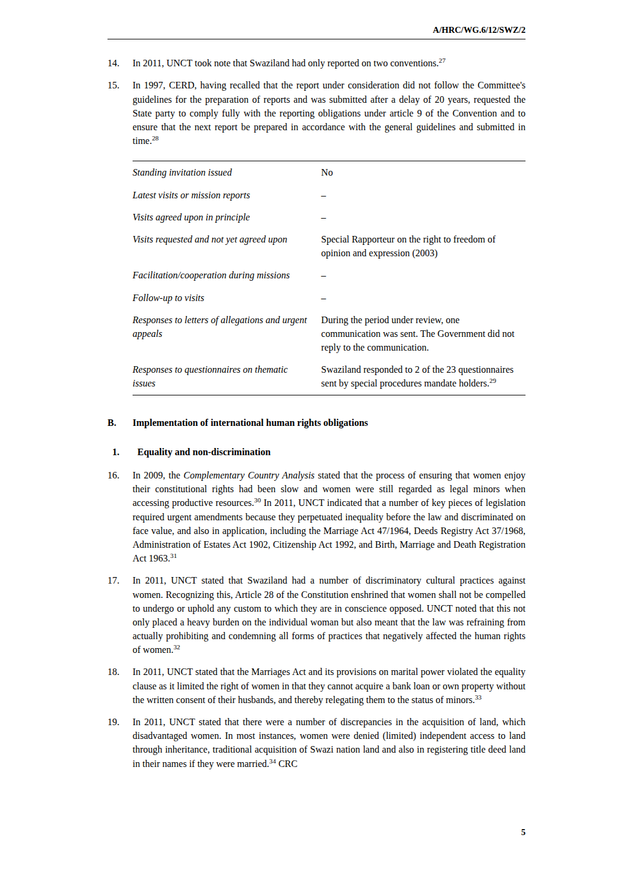A/HRC/WG.6/12/SWZ/2
14.
In 2011, UNCT took note that Swaziland had only reported on two conventions.27
15.
In 1997, CERD, having recalled that the report under consideration did not follow the Committee's guidelines for the preparation of reports and was submitted after a delay of 20 years, requested the State party to comply fully with the reporting obligations under article 9 of the Convention and to ensure that the next report be prepared in accordance with the general guidelines and submitted in time.28
| Standing invitation issued | No |
| Latest visits or mission reports | – |
| Visits agreed upon in principle | – |
| Visits requested and not yet agreed upon | Special Rapporteur on the right to freedom of opinion and expression (2003) |
| Facilitation/cooperation during missions | – |
| Follow-up to visits | – |
| Responses to letters of allegations and urgent appeals | During the period under review, one communication was sent. The Government did not reply to the communication. |
| Responses to questionnaires on thematic issues | Swaziland responded to 2 of the 23 questionnaires sent by special procedures mandate holders. 29 |
B. Implementation of international human rights obligations
1. Equality and non-discrimination
16.
In 2009, the Complementary Country Analysis stated that the process of ensuring that women enjoy their constitutional rights had been slow and women were still regarded as legal minors when accessing productive resources.30 In 2011, UNCT indicated that a number of key pieces of legislation required urgent amendments because they perpetuated inequality before the law and discriminated on face value, and also in application, including the Marriage Act 47/1964, Deeds Registry Act 37/1968, Administration of Estates Act 1902, Citizenship Act 1992, and Birth, Marriage and Death Registration Act 1963.31
17.
In 2011, UNCT stated that Swaziland had a number of discriminatory cultural practices against women. Recognizing this, Article 28 of the Constitution enshrined that women shall not be compelled to undergo or uphold any custom to which they are in conscience opposed. UNCT noted that this not only placed a heavy burden on the individual woman but also meant that the law was refraining from actually prohibiting and condemning all forms of practices that negatively affected the human rights of women.32
18.
In 2011, UNCT stated that the Marriages Act and its provisions on marital power violated the equality clause as it limited the right of women in that they cannot acquire a bank loan or own property without the written consent of their husbands, and thereby relegating them to the status of minors.33
19.
In 2011, UNCT stated that there were a number of discrepancies in the acquisition of land, which disadvantaged women. In most instances, women were denied (limited) independent access to land through inheritance, traditional acquisition of Swazi nation land and also in registering title deed land in their names if they were married.34 CRC
5